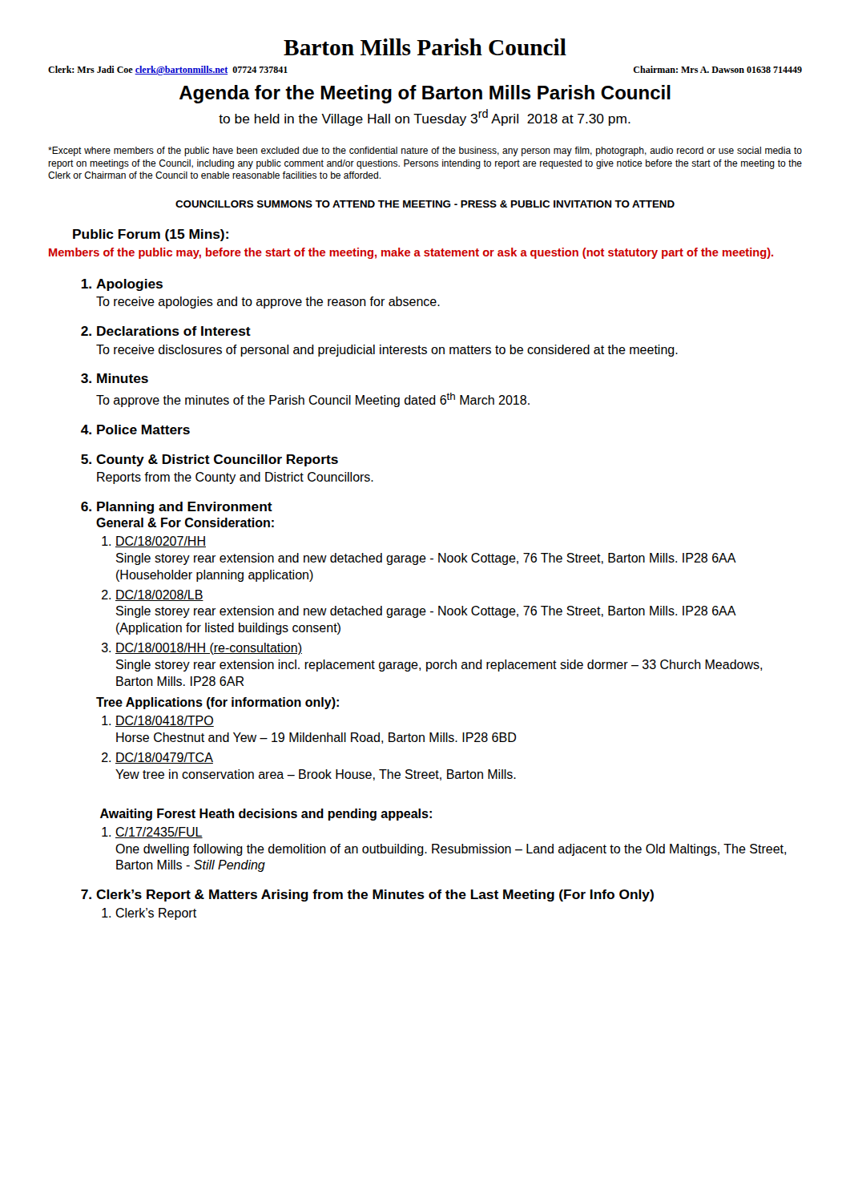Barton Mills Parish Council
Clerk: Mrs Jadi Coe clerk@bartonmills.net 07724 737841 Chairman: Mrs A. Dawson 01638 714449
Agenda for the Meeting of Barton Mills Parish Council
to be held in the Village Hall on Tuesday 3rd April 2018 at 7.30 pm.
*Except where members of the public have been excluded due to the confidential nature of the business, any person may film, photograph, audio record or use social media to report on meetings of the Council, including any public comment and/or questions. Persons intending to report are requested to give notice before the start of the meeting to the Clerk or Chairman of the Council to enable reasonable facilities to be afforded.
COUNCILLORS SUMMONS TO ATTEND THE MEETING - PRESS & PUBLIC INVITATION TO ATTEND
Public Forum (15 Mins):
Members of the public may, before the start of the meeting, make a statement or ask a question (not statutory part of the meeting).
Apologies To receive apologies and to approve the reason for absence.
Declarations of Interest To receive disclosures of personal and prejudicial interests on matters to be considered at the meeting.
Minutes To approve the minutes of the Parish Council Meeting dated 6th March 2018.
Police Matters
County & District Councillor Reports Reports from the County and District Councillors.
Planning and Environment General & For Consideration:
DC/18/0207/HH
Single storey rear extension and new detached garage - Nook Cottage, 76 The Street, Barton Mills. IP28 6AA (Householder planning application)
DC/18/0208/LB
Single storey rear extension and new detached garage - Nook Cottage, 76 The Street, Barton Mills. IP28 6AA (Application for listed buildings consent)
DC/18/0018/HH (re-consultation)
Single storey rear extension incl. replacement garage, porch and replacement side dormer – 33 Church Meadows, Barton Mills. IP28 6AR
Tree Applications (for information only):
DC/18/0418/TPO
Horse Chestnut and Yew – 19 Mildenhall Road, Barton Mills. IP28 6BD
DC/18/0479/TCA
Yew tree in conservation area – Brook House, The Street, Barton Mills.
Awaiting Forest Heath decisions and pending appeals:
C/17/2435/FUL
One dwelling following the demolition of an outbuilding. Resubmission – Land adjacent to the Old Maltings, The Street, Barton Mills - Still Pending
Clerk’s Report & Matters Arising from the Minutes of the Last Meeting (For Info Only)
Clerk’s Report